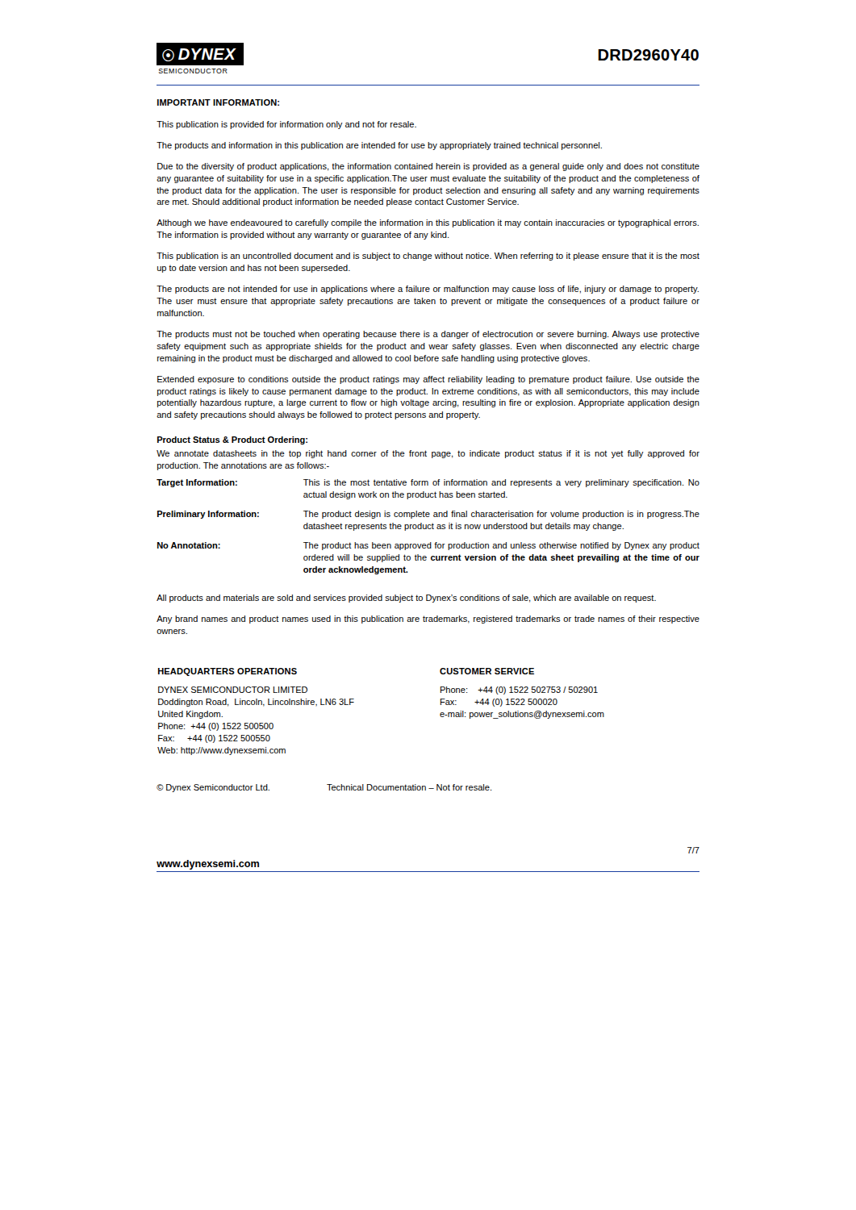⦿DYNEX
SEMICONDUCTOR
DRD2960Y40
IMPORTANT INFORMATION:
This publication is provided for information only and not for resale.
The products and information in this publication are intended for use by appropriately trained technical personnel.
Due to the diversity of product applications, the information contained herein is provided as a general guide only and does not constitute any guarantee of suitability for use in a specific application.The user must evaluate the suitability of the product and the completeness of the product data for the application. The user is responsible for product selection and ensuring all safety and any warning requirements are met. Should additional product information be needed please contact Customer Service.
Although we have endeavoured to carefully compile the information in this publication it may contain inaccuracies or typographical errors. The information is provided without any warranty or guarantee of any kind.
This publication is an uncontrolled document and is subject to change without notice. When referring to it please ensure that it is the most up to date version and has not been superseded.
The products are not intended for use in applications where a failure or malfunction may cause loss of life, injury or damage to property. The user must ensure that appropriate safety precautions are taken to prevent or mitigate the consequences of a product failure or malfunction.
The products must not be touched when operating because there is a danger of electrocution or severe burning. Always use protective safety equipment such as appropriate shields for the product and wear safety glasses. Even when disconnected any electric charge remaining in the product must be discharged and allowed to cool before safe handling using protective gloves.
Extended exposure to conditions outside the product ratings may affect reliability leading to premature product failure. Use outside the product ratings is likely to cause permanent damage to the product. In extreme conditions, as with all semiconductors, this may include potentially hazardous rupture, a large current to flow or high voltage arcing, resulting in fire or explosion. Appropriate application design and safety precautions should always be followed to protect persons and property.
Product Status & Product Ordering:
We annotate datasheets in the top right hand corner of the front page, to indicate product status if it is not yet fully approved for production. The annotations are as follows:-
| Target Information: | This is the most tentative form of information and represents a very preliminary specification. No actual design work on the product has been started. |
| Preliminary Information: | The product design is complete and final characterisation for volume production is in progress.The datasheet represents the product as it is now understood but details may change. |
| No Annotation: | The product has been approved for production and unless otherwise notified by Dynex any product ordered will be supplied to the current version of the data sheet prevailing at the time of our order acknowledgement. |
All products and materials are sold and services provided subject to Dynex’s conditions of sale, which are available on request.
Any brand names and product names used in this publication are trademarks, registered trademarks or trade names of their respective owners.
| HEADQUARTERS OPERATIONS DYNEX SEMICONDUCTOR LIMITED Doddington Road, Lincoln, Lincolnshire, LN6 3LF United Kingdom. Phone: +44 (0) 1522 500500 Fax: +44 (0) 1522 500550 Web: http://www.dynexsemi.com | CUSTOMER SERVICE Phone: +44 (0) 1522 502753 / 502901 Fax: +44 (0) 1522 500020 e-mail: power_solutions@dynexsemi.com |
© Dynex Semiconductor Ltd. Technical Documentation – Not for resale.
www.dynexsemi.com
7/7